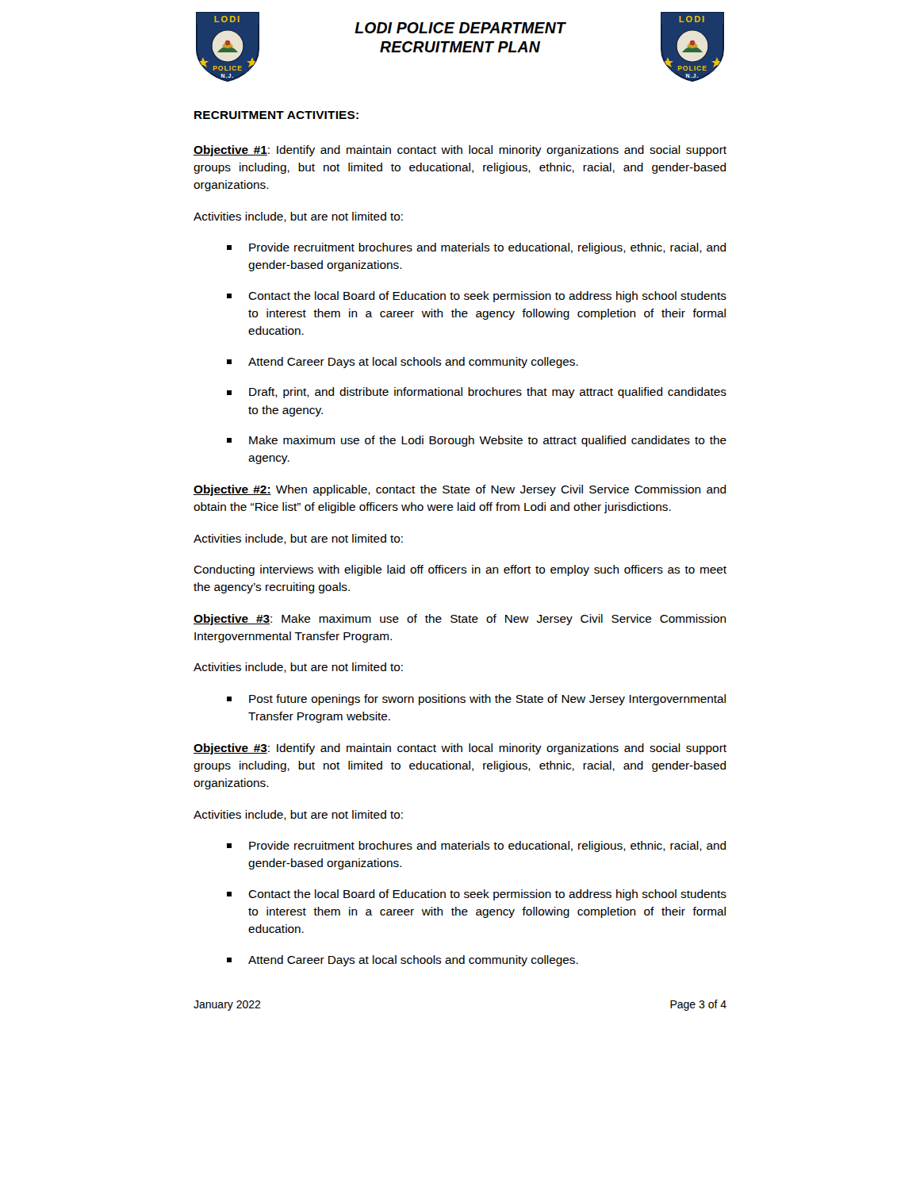LODI POLICE N.J.
LODI POLICE DEPARTMENT
RECRUITMENT PLAN
LODI POLICE N.J.
RECRUITMENT ACTIVITIES:
Objective #1: Identify and maintain contact with local minority organizations and social support groups including, but not limited to educational, religious, ethnic, racial, and gender-based organizations.
Activities include, but are not limited to:
Provide recruitment brochures and materials to educational, religious, ethnic, racial, and gender-based organizations.
Contact the local Board of Education to seek permission to address high school students to interest them in a career with the agency following completion of their formal education.
Attend Career Days at local schools and community colleges.
Draft, print, and distribute informational brochures that may attract qualified candidates to the agency.
Make maximum use of the Lodi Borough Website to attract qualified candidates to the agency.
Objective #2: When applicable, contact the State of New Jersey Civil Service Commission and obtain the “Rice list” of eligible officers who were laid off from Lodi and other jurisdictions.
Activities include, but are not limited to:
Conducting interviews with eligible laid off officers in an effort to employ such officers as to meet the agency’s recruiting goals.
Objective #3: Make maximum use of the State of New Jersey Civil Service Commission Intergovernmental Transfer Program.
Activities include, but are not limited to:
Post future openings for sworn positions with the State of New Jersey Intergovernmental Transfer Program website.
Objective #3: Identify and maintain contact with local minority organizations and social support groups including, but not limited to educational, religious, ethnic, racial, and gender-based organizations.
Activities include, but are not limited to:
Provide recruitment brochures and materials to educational, religious, ethnic, racial, and gender-based organizations.
Contact the local Board of Education to seek permission to address high school students to interest them in a career with the agency following completion of their formal education.
Attend Career Days at local schools and community colleges.
January 2022 Page 3 of 4